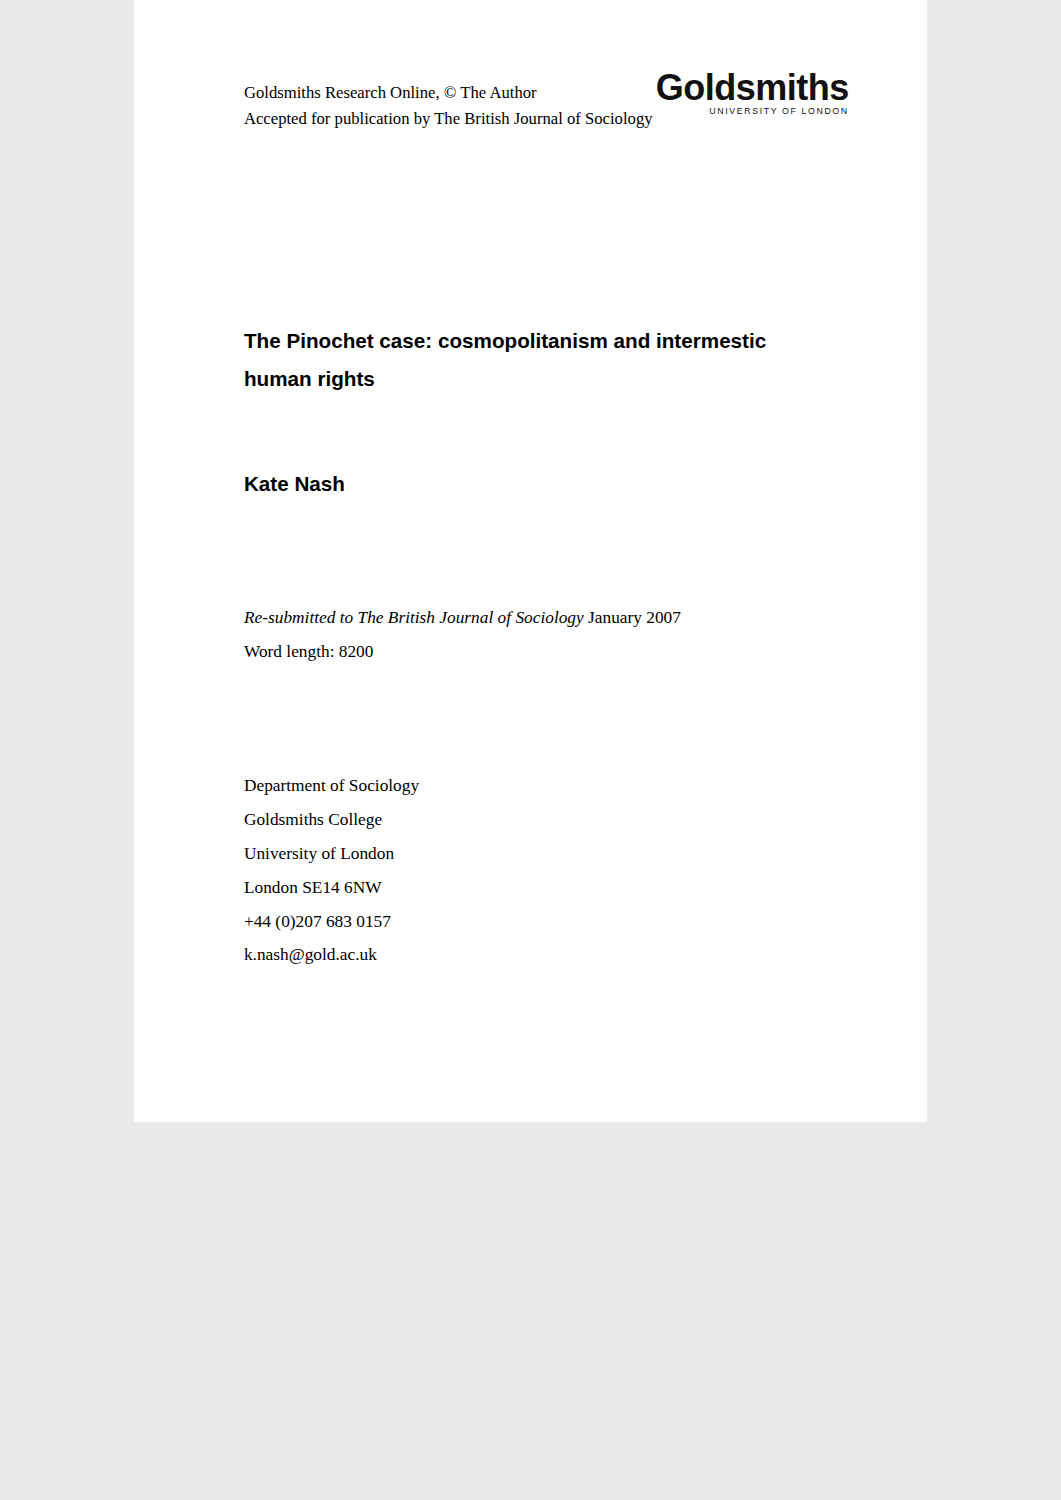Goldsmiths
UNIVERSITY OF LONDON
Goldsmiths Research Online, © The Author
Accepted for publication by The British Journal of Sociology
The Pinochet case: cosmopolitanism and intermestic human rights
Kate Nash
Re-submitted to The British Journal of Sociology January 2007
Word length: 8200
Department of Sociology
Goldsmiths College
University of London
London SE14 6NW
+44 (0)207 683 0157
k.nash@gold.ac.uk